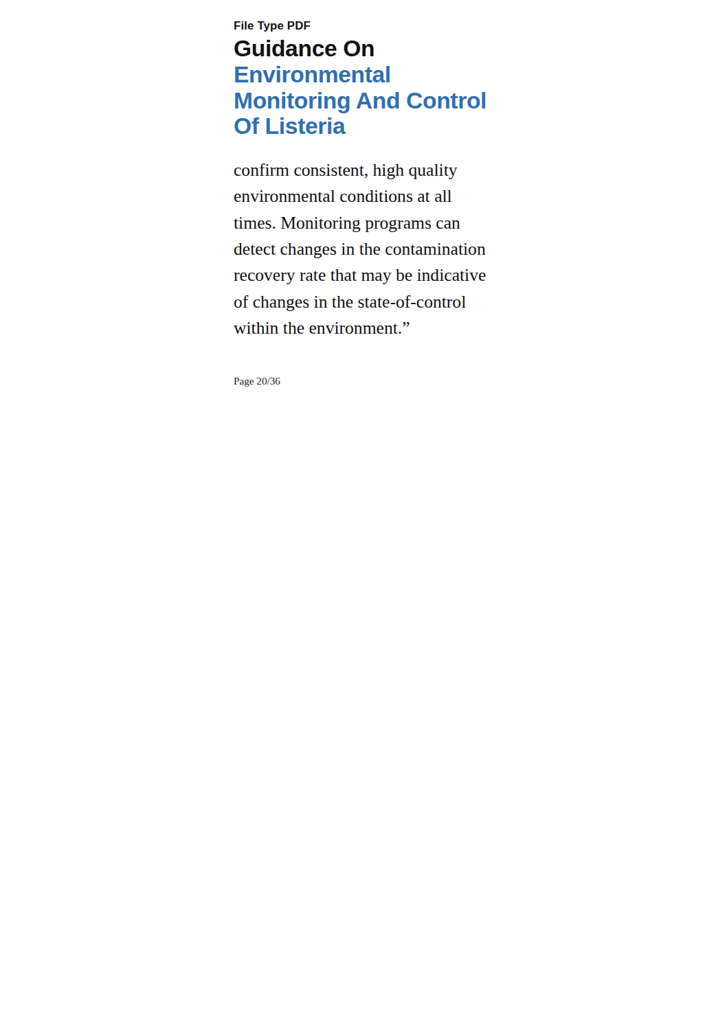File Type PDF
Guidance On Environmental Monitoring And Control Of Listeria
confirm consistent, high quality environmental conditions at all times. Monitoring programs can detect changes in the contamination recovery rate that may be indicative of changes in the state-of-control within the environment.”
Page 20/36